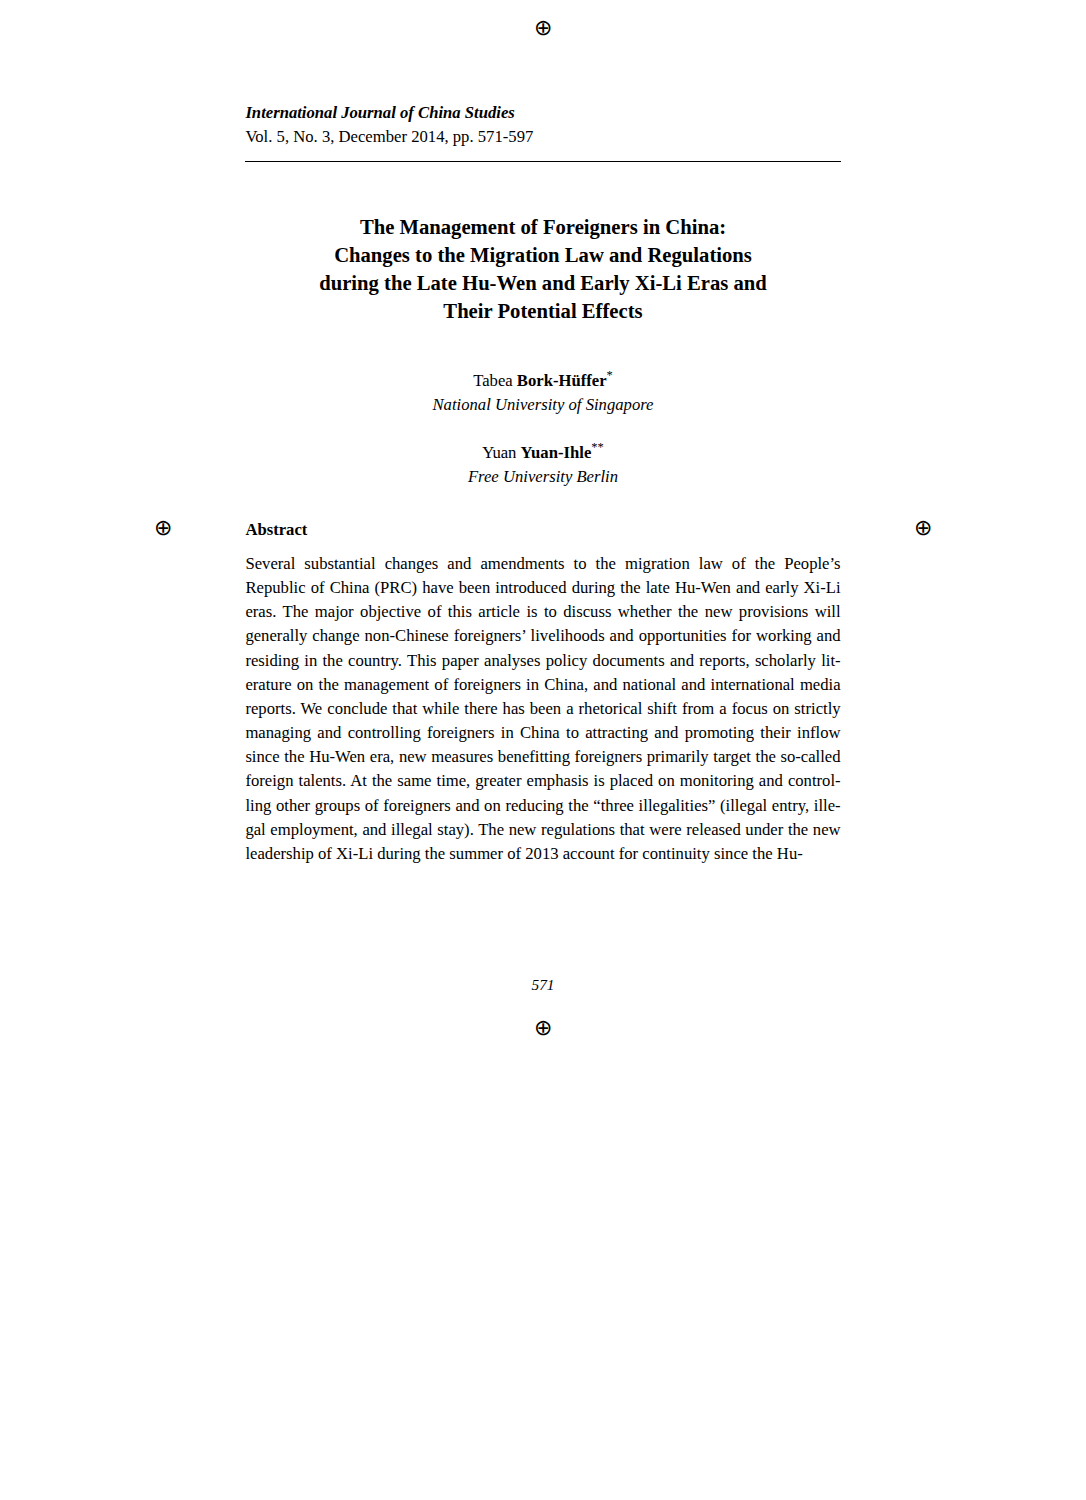⊕
⊕
⊕
⊕
International Journal of China Studies
Vol. 5, No. 3, December 2014, pp. 571-597
The Management of Foreigners in China:
Changes to the Migration Law and Regulations
during the Late Hu-Wen and Early Xi-Li Eras and
Their Potential Effects
Tabea Bork-Hüffer*
National University of Singapore
Yuan Yuan-Ihle**
Free University Berlin
Abstract
Several substantial changes and amendments to the migration law of the People’s Republic of China (PRC) have been introduced during the late Hu-Wen and early Xi-Li eras. The major objective of this article is to discuss whether the new provisions will generally change non-Chinese foreigners’ livelihoods and opportunities for working and residing in the country. This paper analyses policy documents and reports, scholarly literature on the management of foreigners in China, and national and international media reports. We conclude that while there has been a rhetorical shift from a focus on strictly managing and controlling foreigners in China to attracting and promoting their inflow since the Hu-Wen era, new measures benefitting foreigners primarily target the so-called foreign talents. At the same time, greater emphasis is placed on monitoring and controlling other groups of foreigners and on reducing the “three illegalities” (illegal entry, illegal employment, and illegal stay). The new regulations that were released under the new leadership of Xi-Li during the summer of 2013 account for continuity since the Hu-
571